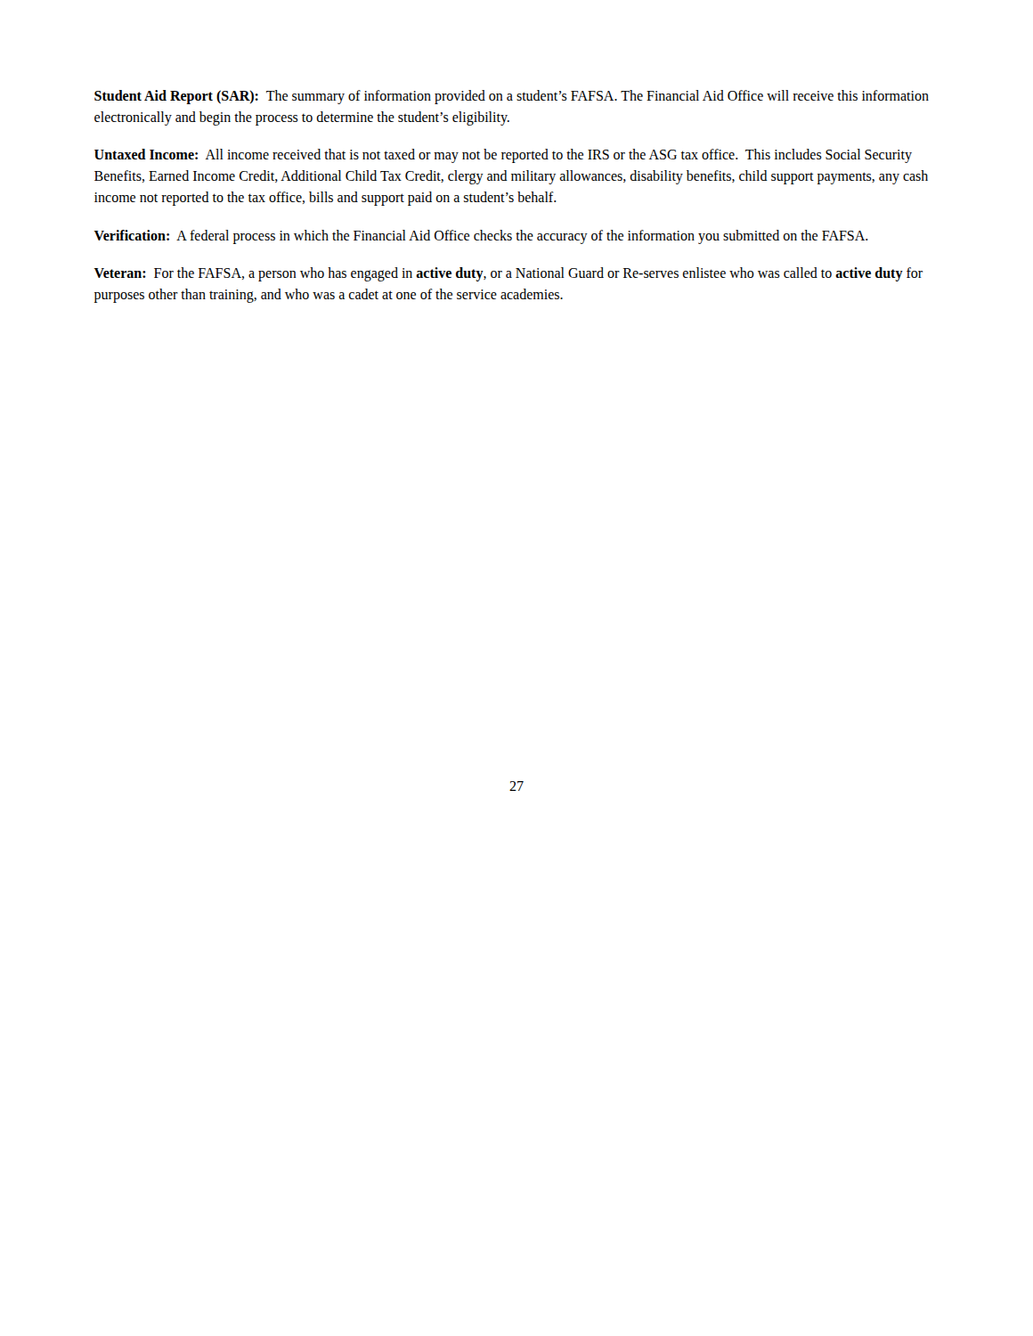Student Aid Report (SAR): The summary of information provided on a student’s FAFSA. The Financial Aid Office will receive this information electronically and begin the process to determine the student’s eligibility.
Untaxed Income: All income received that is not taxed or may not be reported to the IRS or the ASG tax office. This includes Social Security Benefits, Earned Income Credit, Additional Child Tax Credit, clergy and military allowances, disability benefits, child support payments, any cash income not reported to the tax office, bills and support paid on a student’s behalf.
Verification: A federal process in which the Financial Aid Office checks the accuracy of the information you submitted on the FAFSA.
Veteran: For the FAFSA, a person who has engaged in active duty, or a National Guard or Re-serves enlistee who was called to active duty for purposes other than training, and who was a cadet at one of the service academies.
27